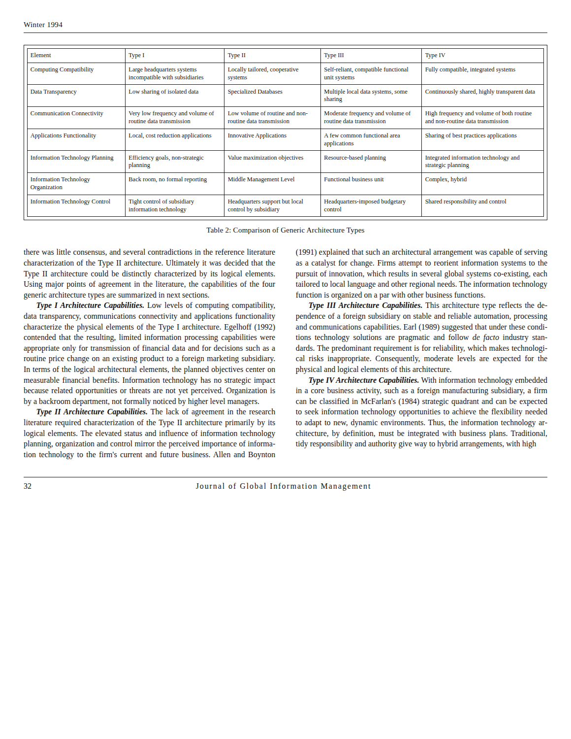Winter 1994
| Element | Type I | Type II | Type III | Type IV |
| --- | --- | --- | --- | --- |
| Computing Compatibility | Large headquarters systems incompatible with subsidiaries | Locally tailored, cooperative systems | Self-reliant, compatible functional unit systems | Fully compatible, integrated systems |
| Data Transparency | Low sharing of isolated data | Specialized Databases | Multiple local data systems, some sharing | Continuously shared, highly transparent data |
| Communication Connectivity | Very low frequency and volume of routine data transmission | Low volume of routine and non-routine data transmission | Moderate frequency and volume of routine data transmission | High frequency and volume of both routine and non-routine data transmission |
| Applications Functionality | Local, cost reduction applications | Innovative Applications | A few common functional area applications | Sharing of best practices applications |
| Information Technology Planning | Efficiency goals, non-strategic planning | Value maximization objectives | Resource-based planning | Integrated information technology and strategic planning |
| Information Technology Organization | Back room, no formal reporting | Middle Management Level | Functional business unit | Complex, hybrid |
| Information Technology Control | Tight control of subsidiary information technology | Headquarters support but local control by subsidiary | Headquarters-imposed budgetary control | Shared responsibility and control |
Table 2: Comparison of Generic Architecture Types
there was little consensus, and several contradictions in the reference literature characterization of the Type II architecture. Ultimately it was decided that the Type II architecture could be distinctly characterized by its logical elements. Using major points of agreement in the literature, the capabilities of the four generic architecture types are summarized in next sections.
Type I Architecture Capabilities. Low levels of computing compatibility, data transparency, communications connectivity and applications functionality characterize the physical elements of the Type I architecture. Egelhoff (1992) contended that the resulting, limited information processing capabilities were appropriate only for transmission of financial data and for decisions such as a routine price change on an existing product to a foreign marketing subsidiary. In terms of the logical architectural elements, the planned objectives center on measurable financial benefits. Information technology has no strategic impact because related opportunities or threats are not yet perceived. Organization is by a backroom department, not formally noticed by higher level managers.
Type II Architecture Capabilities. The lack of agreement in the research literature required characterization of the Type II architecture primarily by its logical elements. The elevated status and influence of information technology planning, organization and control mirror the perceived importance of information technology to the firm's current and future business. Allen and Boynton (1991) explained that such an architectural arrangement was capable of serving as a catalyst for change. Firms attempt to reorient information systems to the pursuit of innovation, which results in several global systems co-existing, each tailored to local language and other regional needs. The information technology function is organized on a par with other business functions.
Type III Architecture Capabilities. This architecture type reflects the dependence of a foreign subsidiary on stable and reliable automation, processing and communications capabilities. Earl (1989) suggested that under these conditions technology solutions are pragmatic and follow de facto industry standards. The predominant requirement is for reliability, which makes technological risks inappropriate. Consequently, moderate levels are expected for the physical and logical elements of this architecture.
Type IV Architecture Capabilities. With information technology embedded in a core business activity, such as a foreign manufacturing subsidiary, a firm can be classified in McFarlan's (1984) strategic quadrant and can be expected to seek information technology opportunities to achieve the flexibility needed to adapt to new, dynamic environments. Thus, the information technology architecture, by definition, must be integrated with business plans. Traditional, tidy responsibility and authority give way to hybrid arrangements, with high
32
Journal of Global Information Management